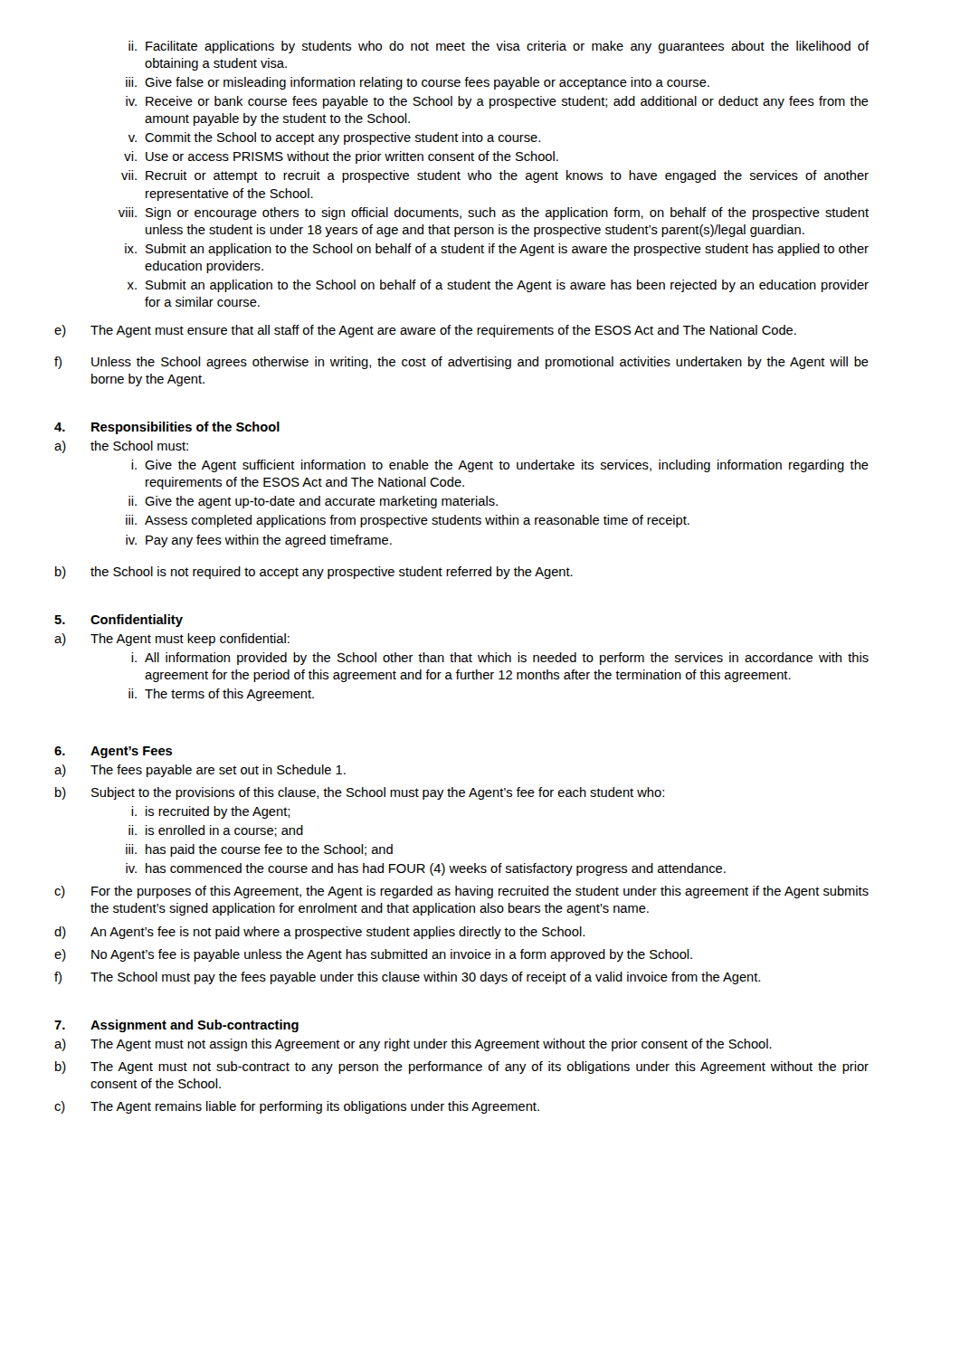ii. Facilitate applications by students who do not meet the visa criteria or make any guarantees about the likelihood of obtaining a student visa.
iii. Give false or misleading information relating to course fees payable or acceptance into a course.
iv. Receive or bank course fees payable to the School by a prospective student; add additional or deduct any fees from the amount payable by the student to the School.
v. Commit the School to accept any prospective student into a course.
vi. Use or access PRISMS without the prior written consent of the School.
vii. Recruit or attempt to recruit a prospective student who the agent knows to have engaged the services of another representative of the School.
viii. Sign or encourage others to sign official documents, such as the application form, on behalf of the prospective student unless the student is under 18 years of age and that person is the prospective student’s parent(s)/legal guardian.
ix. Submit an application to the School on behalf of a student if the Agent is aware the prospective student has applied to other education providers.
x. Submit an application to the School on behalf of a student the Agent is aware has been rejected by an education provider for a similar course.
e) The Agent must ensure that all staff of the Agent are aware of the requirements of the ESOS Act and The National Code.
f) Unless the School agrees otherwise in writing, the cost of advertising and promotional activities undertaken by the Agent will be borne by the Agent.
4. Responsibilities of the School
a) the School must:
i. Give the Agent sufficient information to enable the Agent to undertake its services, including information regarding the requirements of the ESOS Act and The National Code.
ii. Give the agent up-to-date and accurate marketing materials.
iii. Assess completed applications from prospective students within a reasonable time of receipt.
iv. Pay any fees within the agreed timeframe.
b) the School is not required to accept any prospective student referred by the Agent.
5. Confidentiality
a) The Agent must keep confidential:
i. All information provided by the School other than that which is needed to perform the services in accordance with this agreement for the period of this agreement and for a further 12 months after the termination of this agreement.
ii. The terms of this Agreement.
6. Agent’s Fees
a) The fees payable are set out in Schedule 1.
b) Subject to the provisions of this clause, the School must pay the Agent’s fee for each student who:
i. is recruited by the Agent;
ii. is enrolled in a course; and
iii. has paid the course fee to the School; and
iv. has commenced the course and has had FOUR (4) weeks of satisfactory progress and attendance.
c) For the purposes of this Agreement, the Agent is regarded as having recruited the student under this agreement if the Agent submits the student’s signed application for enrolment and that application also bears the agent’s name.
d) An Agent’s fee is not paid where a prospective student applies directly to the School.
e) No Agent’s fee is payable unless the Agent has submitted an invoice in a form approved by the School.
f) The School must pay the fees payable under this clause within 30 days of receipt of a valid invoice from the Agent.
7. Assignment and Sub-contracting
a) The Agent must not assign this Agreement or any right under this Agreement without the prior consent of the School.
b) The Agent must not sub-contract to any person the performance of any of its obligations under this Agreement without the prior consent of the School.
c) The Agent remains liable for performing its obligations under this Agreement.